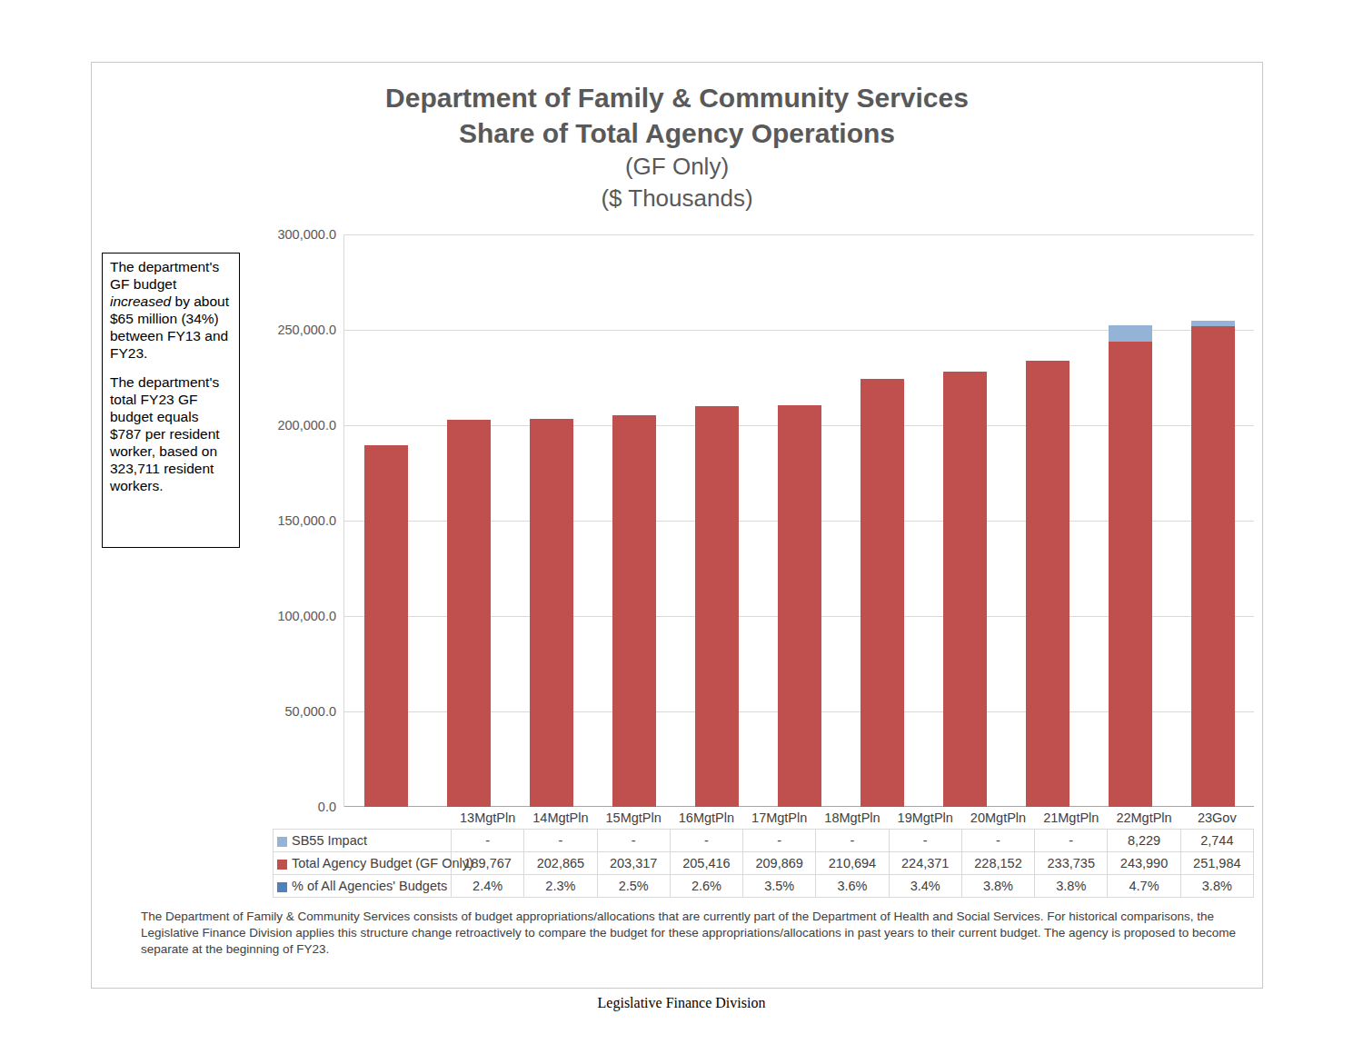Department of Family & Community Services
Share of Total Agency Operations
(GF Only)
($ Thousands)
The department's GF budget increased by about $65 million (34%) between FY13 and FY23.
The department's total FY23 GF budget equals $787 per resident worker, based on 323,711 resident workers.
300,000.0
250,000.0
200,000.0
150,000.0
100,000.0
50,000.0
0.0
| | 13MgtPln | 14MgtPln | 15MgtPln | 16MgtPln | 17MgtPln | 18MgtPln | 19MgtPln | 20MgtPln | 21MgtPln | 22MgtPln | 23Gov |
| SB55 Impact | - | - | - | - | - | - | - | - | - | 8,229 | 2,744 |
| Total Agency Budget (GF Only) | 189,767 | 202,865 | 203,317 | 205,416 | 209,869 | 210,694 | 224,371 | 228,152 | 233,735 | 243,990 | 251,984 |
| % of All Agencies' Budgets | 2.4% | 2.3% | 2.5% | 2.6% | 3.5% | 3.6% | 3.4% | 3.8% | 3.8% | 4.7% | 3.8% |
The Department of Family & Community Services consists of budget appropriations/allocations that are currently part of the Department of Health and Social Services. For historical comparisons, the Legislative Finance Division applies this structure change retroactively to compare the budget for these appropriations/allocations in past years to their current budget. The agency is proposed to become separate at the beginning of FY23.
Legislative Finance Division